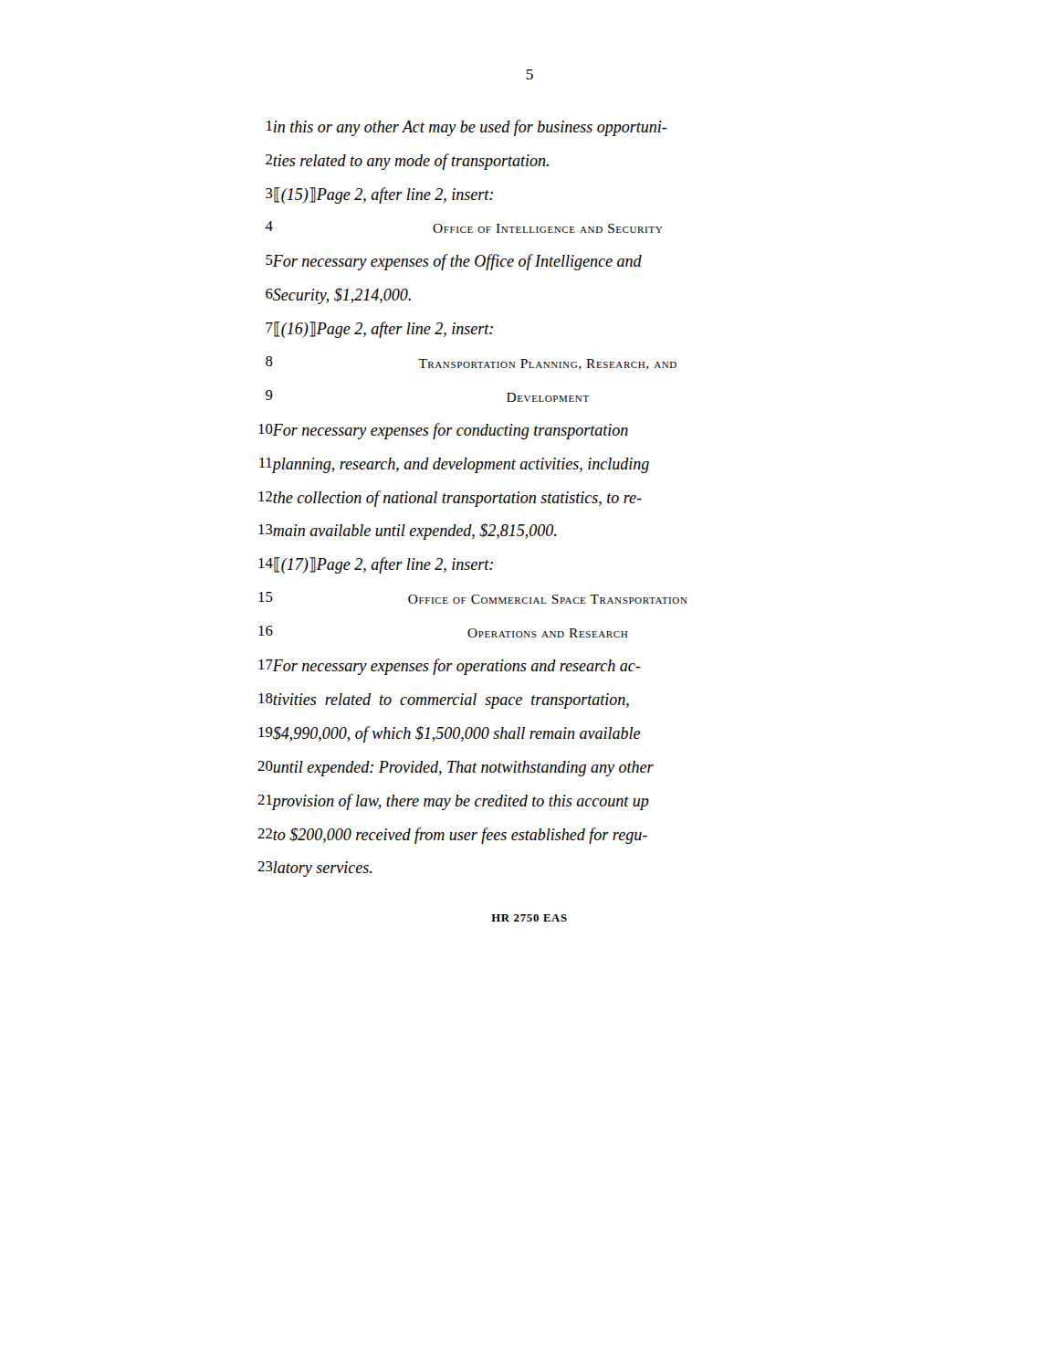5
| 1 | in this or any other Act may be used for business opportuni- |
| 2 | ties related to any mode of transportation. |
| 3 | ⟦ (15) ⟧ Page 2, after line 2, insert: |
| 4 | Office of Intelligence and Security |
| 5 | For necessary expenses of the Office of Intelligence and |
| 6 | Security, $1,214,000. |
| 7 | ⟦ (16) ⟧ Page 2, after line 2, insert: |
| 8 | Transportation Planning, Research, and |
| 9 | Development |
| 10 | For necessary expenses for conducting transportation |
| 11 | planning, research, and development activities, including |
| 12 | the collection of national transportation statistics, to re- |
| 13 | main available until expended, $2,815,000. |
| 14 | ⟦ (17) ⟧ Page 2, after line 2, insert: |
| 15 | Office of Commercial Space Transportation |
| 16 | Operations and Research |
| 17 | For necessary expenses for operations and research ac- |
| 18 | tivities related to commercial space transportation, |
| 19 | $4,990,000, of which $1,500,000 shall remain available |
| 20 | until expended: Provided, That notwithstanding any other |
| 21 | provision of law, there may be credited to this account up |
| 22 | to $200,000 received from user fees established for regu- |
| 23 | latory services. |
HR 2750 EAS